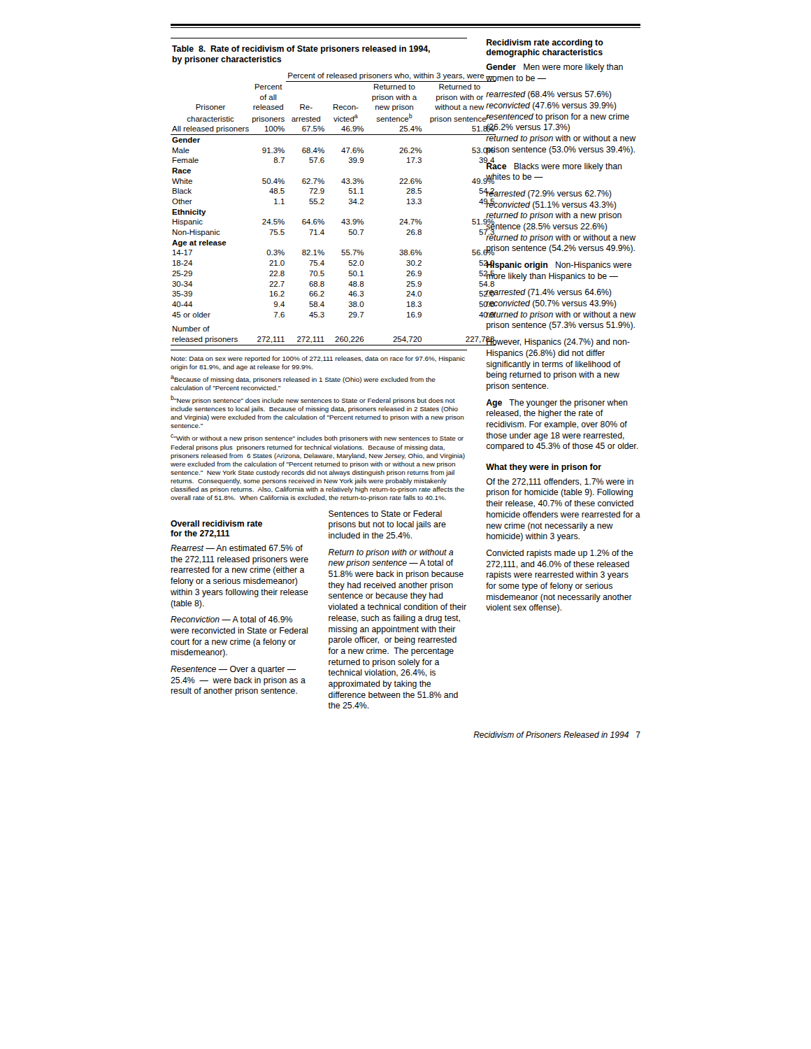Table 8. Rate of recidivism of State prisoners released in 1994,
by prisoner characteristics
| | | Percent of released prisoners who, within 3 years, were — |
| | Percent | | | Returned to | Returned to |
| | of all | | | prison with a | prison with or |
| Prisoner | released | Re- | Recon- | new prison | without a new |
| characteristic | prisoners | arrested | victed a | sentence b | prison sentence c |
| All released prisoners | 100% | 67.5% | 46.9% | 25.4% | 51.8% |
| Gender | | | | | |
| Male | 91.3% | 68.4% | 47.6% | 26.2% | 53.0% |
| Female | 8.7 | 57.6 | 39.9 | 17.3 | 39.4 |
| Race | | | | | |
| White | 50.4% | 62.7% | 43.3% | 22.6% | 49.9% |
| Black | 48.5 | 72.9 | 51.1 | 28.5 | 54.2 |
| Other | 1.1 | 55.2 | 34.2 | 13.3 | 49.5 |
| Ethnicity | | | | | |
| Hispanic | 24.5% | 64.6% | 43.9% | 24.7% | 51.9% |
| Non-Hispanic | 75.5 | 71.4 | 50.7 | 26.8 | 57.3 |
| Age at release | | | | | |
| 14-17 | 0.3% | 82.1% | 55.7% | 38.6% | 56.6% |
| 18-24 | 21.0 | 75.4 | 52.0 | 30.2 | 52.0 |
| 25-29 | 22.8 | 70.5 | 50.1 | 26.9 | 52.5 |
| 30-34 | 22.7 | 68.8 | 48.8 | 25.9 | 54.8 |
| 35-39 | 16.2 | 66.2 | 46.3 | 24.0 | 52.0 |
| 40-44 | 9.4 | 58.4 | 38.0 | 18.3 | 50.0 |
| 45 or older | 7.6 | 45.3 | 29.7 | 16.9 | 40.9 |
| Number of | | | | | |
| released prisoners | 272,111 | 272,111 | 260,226 | 254,720 | 227,788 |
Note: Data on sex were reported for 100% of 272,111 releases, data on race for 97.6%, Hispanic origin for 81.9%, and age at release for 99.9%.
a Because of missing data, prisoners released in 1 State (Ohio) were excluded from the calculation of "Percent reconvicted."
b"New prison sentence" does include new sentences to State or Federal prisons but does not include sentences to local jails. Because of missing data, prisoners released in 2 States (Ohio and Virginia) were excluded from the calculation of "Percent returned to prison with a new prison sentence."
c"With or without a new prison sentence" includes both prisoners with new sentences to State or Federal prisons plus prisoners returned for technical violations. Because of missing data, prisoners released from 6 States (Arizona, Delaware, Maryland, New Jersey, Ohio, and Virginia) were excluded from the calculation of "Percent returned to prison with or without a new prison sentence." New York State custody records did not always distinguish prison returns from jail returns. Consequently, some persons received in New York jails were probably mistakenly classified as prison returns. Also, California with a relatively high return-to-prison rate affects the overall rate of 51.8%. When California is excluded, the return-to-prison rate falls to 40.1%.
Overall recidivism rate
for the 272,111
Rearrest — An estimated 67.5% of the 272,111 released prisoners were rearrested for a new crime (either a felony or a serious misdemeanor) within 3 years following their release (table 8).
Reconviction — A total of 46.9% were reconvicted in State or Federal court for a new crime (a felony or misdemeanor).
Resentence — Over a quarter — 25.4% — were back in prison as a result of another prison sentence.
Sentences to State or Federal prisons but not to local jails are included in the 25.4%.
Return to prison with or without a new prison sentence — A total of 51.8% were back in prison because they had received another prison sentence or because they had violated a technical condition of their release, such as failing a drug test, missing an appointment with their parole officer, or being rearrested for a new crime. The percentage returned to prison solely for a technical violation, 26.4%, is approximated by taking the difference between the 51.8% and the 25.4%.
Recidivism rate according to demographic characteristics
Gender Men were more likely than women to be —
rearrested (68.4% versus 57.6%)
reconvicted (47.6% versus 39.9%)
resentenced to prison for a new crime (26.2% versus 17.3%)
returned to prison with or without a new prison sentence (53.0% versus 39.4%).
Race Blacks were more likely than whites to be —
rearrested (72.9% versus 62.7%)
reconvicted (51.1% versus 43.3%)
returned to prison with a new prison sentence (28.5% versus 22.6%)
returned to prison with or without a new prison sentence (54.2% versus 49.9%).
Hispanic origin Non-Hispanics were more likely than Hispanics to be —
rearrested (71.4% versus 64.6%)
reconvicted (50.7% versus 43.9%)
returned to prison with or without a new prison sentence (57.3% versus 51.9%).
However, Hispanics (24.7%) and non-Hispanics (26.8%) did not differ significantly in terms of likelihood of being returned to prison with a new prison sentence.
Age The younger the prisoner when released, the higher the rate of recidivism. For example, over 80% of those under age 18 were rearrested, compared to 45.3% of those 45 or older.
What they were in prison for
Of the 272,111 offenders, 1.7% were in prison for homicide (table 9). Following their release, 40.7% of these convicted homicide offenders were rearrested for a new crime (not necessarily a new homicide) within 3 years.
Convicted rapists made up 1.2% of the 272,111, and 46.0% of these released rapists were rearrested within 3 years for some type of felony or serious misdemeanor (not necessarily another violent sex offense).
Recidivism of Prisoners Released in 1994 7